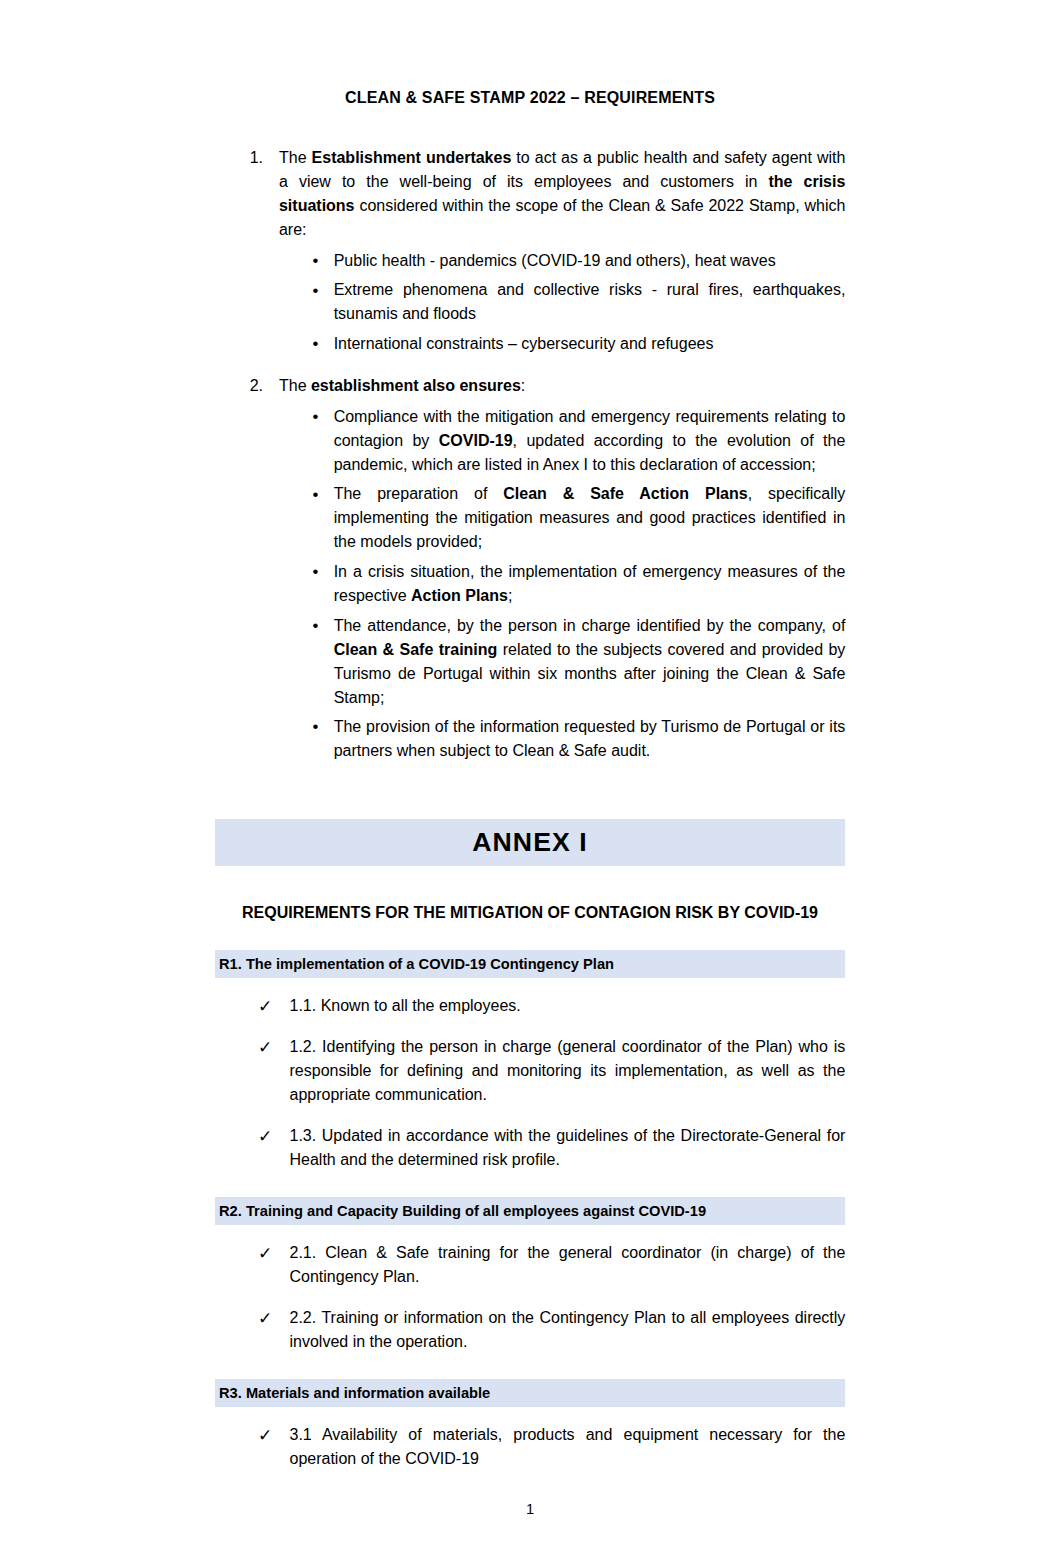CLEAN & SAFE STAMP 2022 – REQUIREMENTS
The Establishment undertakes to act as a public health and safety agent with a view to the well-being of its employees and customers in the crisis situations considered within the scope of the Clean & Safe 2022 Stamp, which are:
Public health - pandemics (COVID-19 and others), heat waves
Extreme phenomena and collective risks - rural fires, earthquakes, tsunamis and floods
International constraints – cybersecurity and refugees
The establishment also ensures:
Compliance with the mitigation and emergency requirements relating to contagion by COVID-19, updated according to the evolution of the pandemic, which are listed in Anex I to this declaration of accession;
The preparation of Clean & Safe Action Plans, specifically implementing the mitigation measures and good practices identified in the models provided;
In a crisis situation, the implementation of emergency measures of the respective Action Plans;
The attendance, by the person in charge identified by the company, of Clean & Safe training related to the subjects covered and provided by Turismo de Portugal within six months after joining the Clean & Safe Stamp;
The provision of the information requested by Turismo de Portugal or its partners when subject to Clean & Safe audit.
ANNEX I
REQUIREMENTS FOR THE MITIGATION OF CONTAGION RISK BY COVID-19
R1. The implementation of a COVID-19 Contingency Plan
1.1. Known to all the employees.
1.2. Identifying the person in charge (general coordinator of the Plan) who is responsible for defining and monitoring its implementation, as well as the appropriate communication.
1.3. Updated in accordance with the guidelines of the Directorate-General for Health and the determined risk profile.
R2. Training and Capacity Building of all employees against COVID-19
2.1. Clean & Safe training for the general coordinator (in charge) of the Contingency Plan.
2.2. Training or information on the Contingency Plan to all employees directly involved in the operation.
R3. Materials and information available
3.1 Availability of materials, products and equipment necessary for the operation of the COVID-19
1